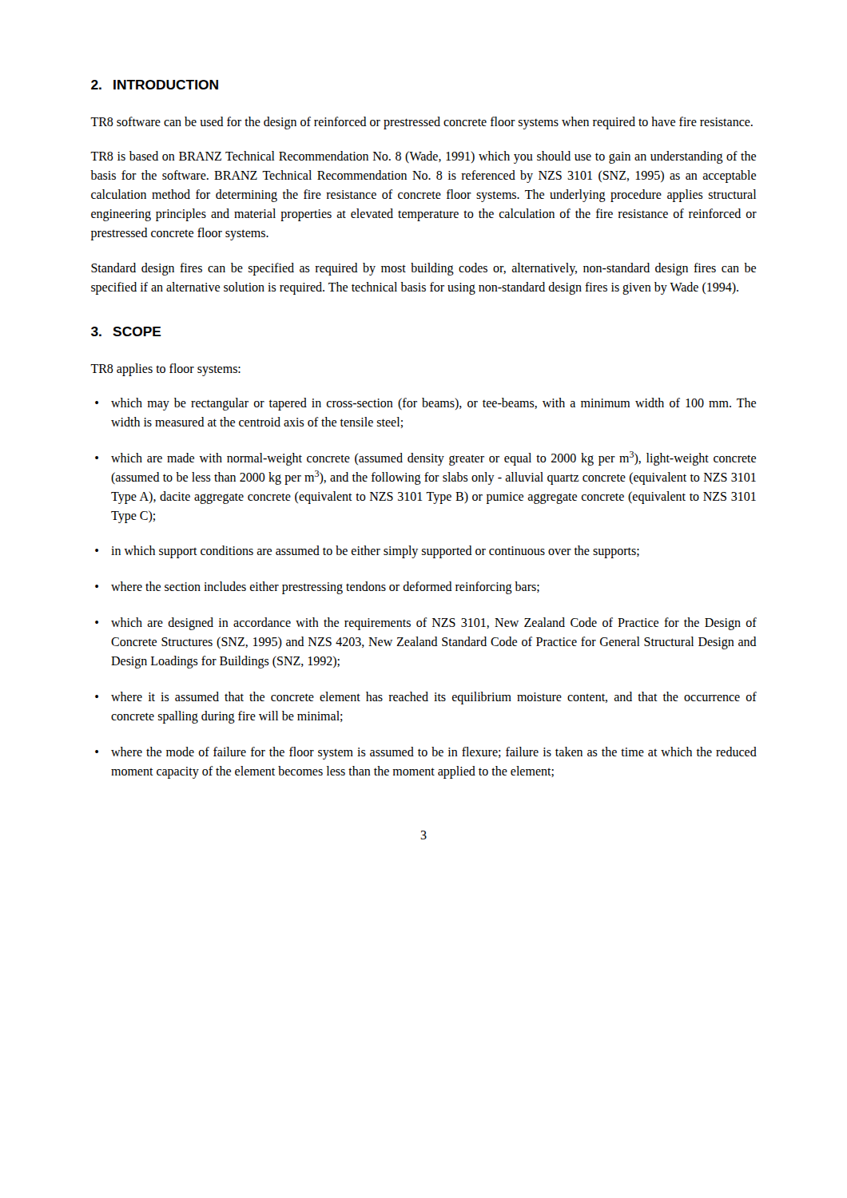2. INTRODUCTION
TR8 software can be used for the design of reinforced or prestressed concrete floor systems when required to have fire resistance.
TR8 is based on BRANZ Technical Recommendation No. 8 (Wade, 1991) which you should use to gain an understanding of the basis for the software. BRANZ Technical Recommendation No. 8 is referenced by NZS 3101 (SNZ, 1995) as an acceptable calculation method for determining the fire resistance of concrete floor systems. The underlying procedure applies structural engineering principles and material properties at elevated temperature to the calculation of the fire resistance of reinforced or prestressed concrete floor systems.
Standard design fires can be specified as required by most building codes or, alternatively, non-standard design fires can be specified if an alternative solution is required. The technical basis for using non-standard design fires is given by Wade (1994).
3. SCOPE
TR8 applies to floor systems:
which may be rectangular or tapered in cross-section (for beams), or tee-beams, with a minimum width of 100 mm. The width is measured at the centroid axis of the tensile steel;
which are made with normal-weight concrete (assumed density greater or equal to 2000 kg per m3), light-weight concrete (assumed to be less than 2000 kg per m3), and the following for slabs only - alluvial quartz concrete (equivalent to NZS 3101 Type A), dacite aggregate concrete (equivalent to NZS 3101 Type B) or pumice aggregate concrete (equivalent to NZS 3101 Type C);
in which support conditions are assumed to be either simply supported or continuous over the supports;
where the section includes either prestressing tendons or deformed reinforcing bars;
which are designed in accordance with the requirements of NZS 3101, New Zealand Code of Practice for the Design of Concrete Structures (SNZ, 1995) and NZS 4203, New Zealand Standard Code of Practice for General Structural Design and Design Loadings for Buildings (SNZ, 1992);
where it is assumed that the concrete element has reached its equilibrium moisture content, and that the occurrence of concrete spalling during fire will be minimal;
where the mode of failure for the floor system is assumed to be in flexure; failure is taken as the time at which the reduced moment capacity of the element becomes less than the moment applied to the element;
3